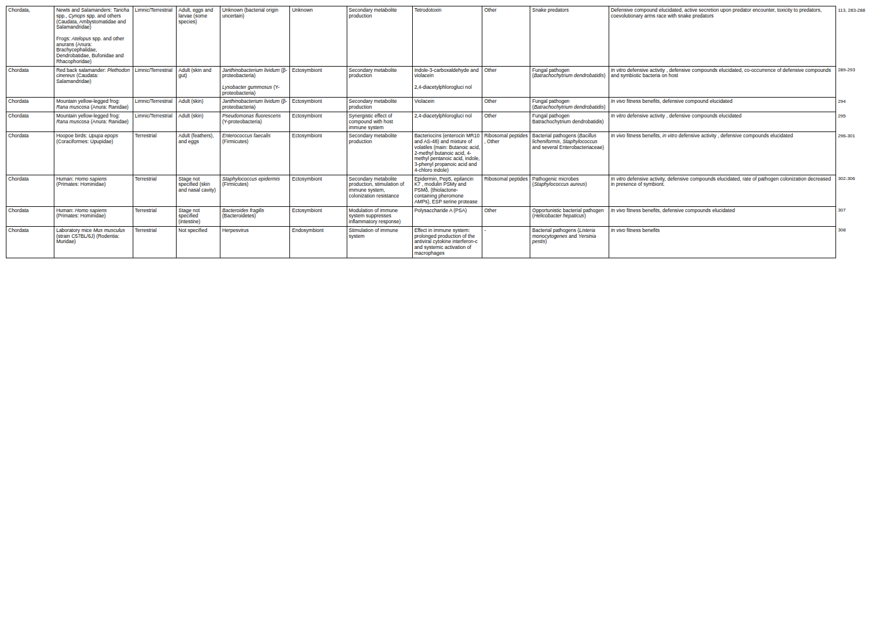| Chordata, | Newts and Salamanders: Taricha spp., Cynops spp. and others (Caudata, Ambystomatidae and Salamandridae) Frogs: Atelopus spp. and other anurans (Anura: Brachycephalidae, Dendrobatidae, Bufonidae and Rhacophoridae) | Limnic/Terrestrial | Adult, eggs and larvae (some species) | Unknown (bacterial origin uncertain) | Unknown | Secondary metabolite production | Tetrodotoxin | Other | Snake predators | Defensive compound elucidated, active secretion upon predator encounter, toxicity to predators, coevolutionary arms race with snake predators | 113, 283-288 |
| Chordata | Red back salamander: Plethodon cinereus (Caudata: Salamandridae) | Limnic/Terrestrial | Adult (skin and gut) | Janthinobacterium lividum (β-proteobacteria) Lysobacter gummosus (Y-proteobacteria) | Ectosymbiont | Secondary metabolite production | Indole-3-carboxaldehyde and violacein 2,4-diacetylphlorogluci nol | Other | Fungal pathogen ( Batrachochytrium dendrobatidis ) | In vitro defensive activity , defensive compounds elucidated, co-occurrence of defensive compounds and symbiotic bacteria on host | 289-293 |
| Chordata | Mountain yellow-legged frog: Rana muscosa (Anura: Ranidae) | Limnic/Terrestrial | Adult (skin) | Janthinobacterium lividum (β-proteobacteria) | Ectosymbiont | Secondary metabolite production | Violacein | Other | Fungal pathogen ( Batrachochytrium dendrobatidis ) | In vivo fitness benefits, defensive compound elucidated | 294 |
| Chordata | Mountain yellow-legged frog: Rana muscosa (Anura: Ranidae) | Limnic/Terrestrial | Adult (skin) | Pseudomonas fluorescens (Y-proteobacteria) | Ectosymbiont | Synergistic effect of compound with host immune system | 2,4-diacetylphlorogluci nol | Other | Fungal pathogen Batrachochytrium dendrobatidis) | In vitro defensive activity , defensive compounds elucidated | 295 |
| Chordata | Hoopoe birds: Upupa epops (Coraciformes: Upupidae) | Terrestrial | Adult (feathers), and eggs | Enterococcus faecalis (Firmicutes) | Ectosymbiont | Secondary metabolite production | Bacteriocins (enterocin MR10 and AS-48) and mixture of volatiles (main: Butanoic acid, 2-methyl butanoic acid, 4-methyl pentanoic acid, indole, 3-phenyl propanoic acid and 4-chloro indole) | Ribosomal peptides , Other | Bacterial pathogens ( Bacillus licheniformis , Staphylococcus and several Enterobacteriaceae) | In vivo fitness benefits, in vitro defensive activity , defensive compounds elucidated | 296-301 |
| Chordata | Human: Homo sapiens (Primates: Hominidae) | Terrestrial | Stage not specified (skin and nasal cavity) | Staphylococcus epidermis (Firmicutes) | Ectosymbiont | Secondary metabolite production, stimulation of immune system, colonization resistance | Epidermin, Pep5, epilancin K7 , modulin PSMy and PSMδ, (thiolactone-containing pheromone AMPs), ESP serine protease | Ribosomal peptides | Pathogenic microbes ( Staphylococcus aureus ) | In vitro defensive activity, defensive compounds elucidated, rate of pathogen colonization decreased in presence of symbiont. | 302-306 |
| Chordata | Human: Homo sapiens (Primates: Hominidae) | Terrestrial | Stage not specified (intestine) | Bacteroides fragilis (Bacteroidetes) | Ectosymbiont | Modulation of immune system suppresses inflammatory response) | Polysaccharide A (PSA) | Other | Opportunistic bacterial pathogen ( Helicobacter hepaticus ) | In vivo fitness benefits, defensive compounds elucidated | 307 |
| Chordata | Laboratory mice Mus musculus (strain C57BL/6J) (Rodentia: Muridae) | Terrestrial | Not specified | Herpesvirus | Endosymbiont | Stimulation of immune system | Effect in immune system: prolonged production of the antiviral cytokine interferon-c and systemic activation of macrophages | - | Bacterial pathogens ( Listeria monocytogenes and Yersinia pestis ) | In vivo fitness benefits | 308 |